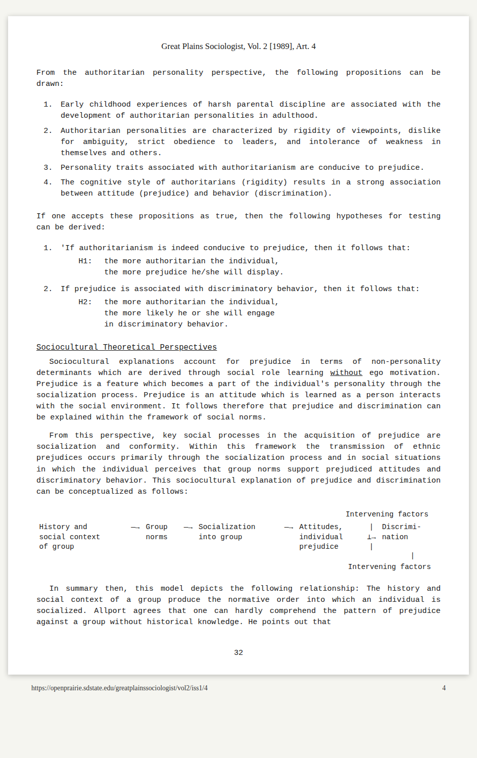Great Plains Sociologist, Vol. 2 [1989], Art. 4
From the authoritarian personality perspective, the following propositions can be drawn:
Early childhood experiences of harsh parental discipline are associated with the development of authoritarian personalities in adulthood.
Authoritarian personalities are characterized by rigidity of viewpoints, dislike for ambiguity, strict obedience to leaders, and intolerance of weakness in themselves and others.
Personality traits associated with authoritarianism are conducive to prejudice.
The cognitive style of authoritarians (rigidity) results in a strong association between attitude (prejudice) and behavior (discrimination).
If one accepts these propositions as true, then the following hypotheses for testing can be derived:
'If authoritarianism is indeed conducive to prejudice, then it follows that:
H1: the more authoritarian the individual, the more prejudice he/she will display.
If prejudice is associated with discriminatory behavior, then it follows that:
H2: the more authoritarian the individual, the more likely he or she will engage in discriminatory behavior.
Sociocultural Theoretical Perspectives
Sociocultural explanations account for prejudice in terms of non-personality determinants which are derived through social role learning without ego motivation. Prejudice is a feature which becomes a part of the individual's personality through the socialization process. Prejudice is an attitude which is learned as a person interacts with the social environment. It follows therefore that prejudice and discrimination can be explained within the framework of social norms.
From this perspective, key social processes in the acquisition of prejudice are socialization and conformity. Within this framework the transmission of ethnic prejudices occurs primarily through the socialization process and in social situations in which the individual perceives that group norms support prejudiced attitudes and discriminatory behavior. This sociocultural explanation of prejudice and discrimination can be conceptualized as follows:
Intervening factors
| History and social context of group | —→ | Group norms | —→ | Socialization into group | —→ | Attitudes, individual prejudice | / ⊥→ / | Discrimi- nation |
|
Intervening factors
In summary then, this model depicts the following relationship: The history and social context of a group produce the normative order into which an individual is socialized. Allport agrees that one can hardly comprehend the pattern of prejudice against a group without historical knowledge. He points out that
32
https://openprairie.sdstate.edu/greatplainssociologist/vol2/iss1/4 4